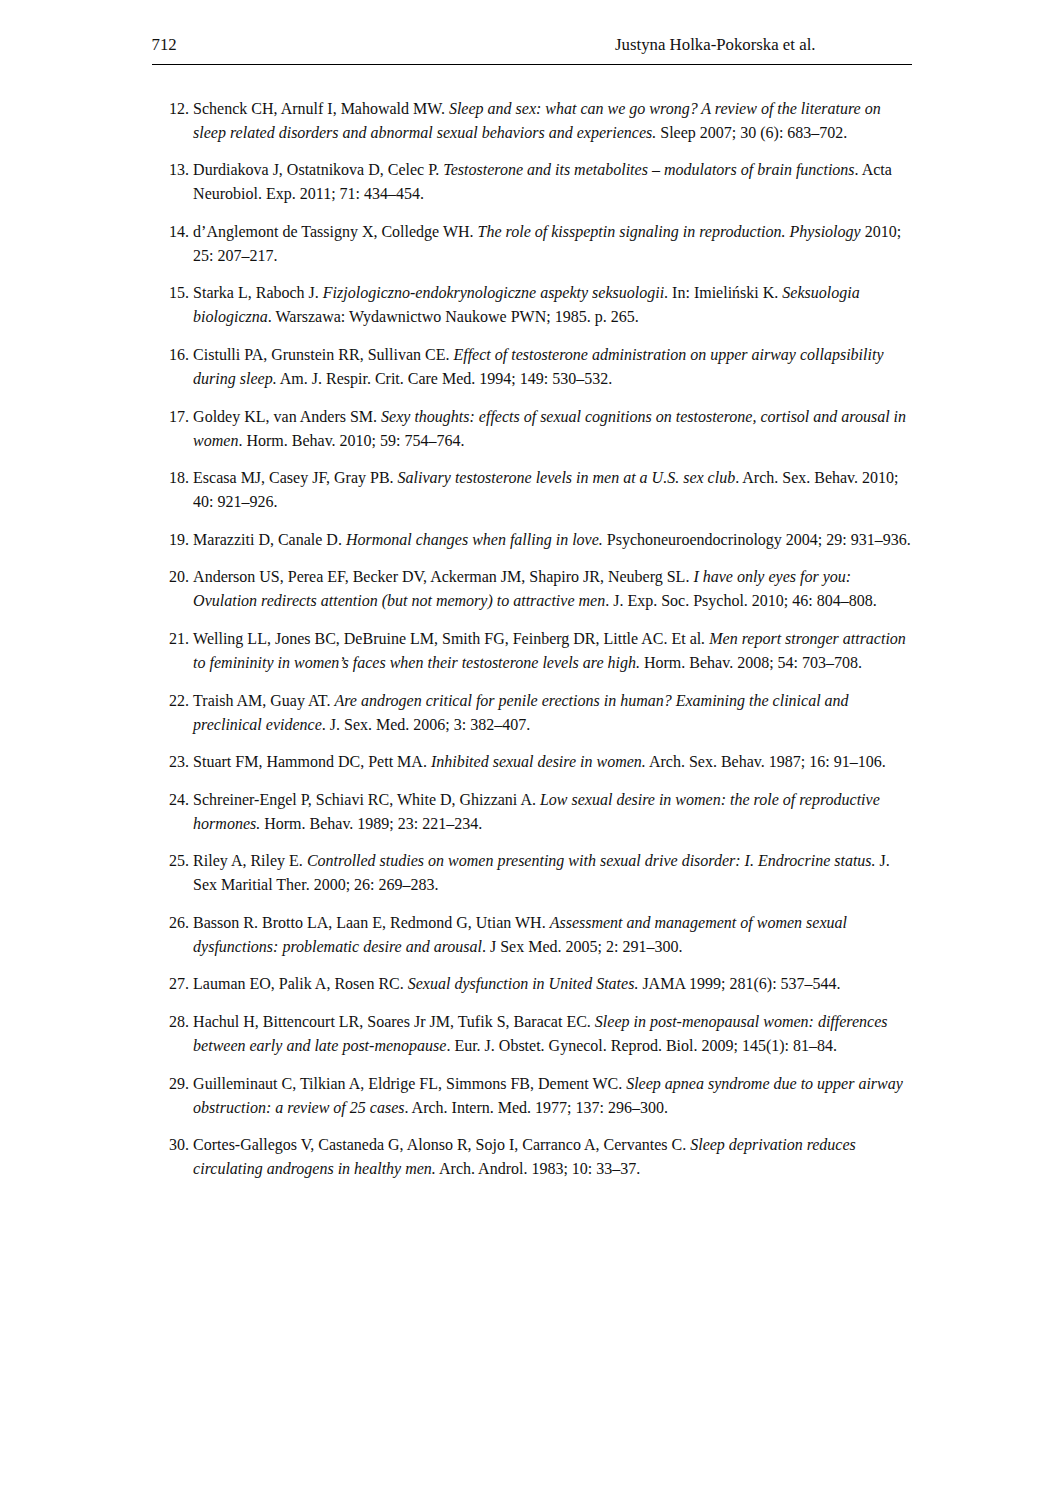712 Justyna Holka-Pokorska et al.
Schenck CH, Arnulf I, Mahowald MW. Sleep and sex: what can we go wrong? A review of the literature on sleep related disorders and abnormal sexual behaviors and experiences. Sleep 2007; 30 (6): 683–702.
Durdiakova J, Ostatnikova D, Celec P. Testosterone and its metabolites – modulators of brain functions. Acta Neurobiol. Exp. 2011; 71: 434–454.
d’Anglemont de Tassigny X, Colledge WH. The role of kisspeptin signaling in reproduction. Physiology 2010; 25: 207–217.
Starka L, Raboch J. Fizjologiczno-endokrynologiczne aspekty seksuologii. In: Imieliński K. Seksuologia biologiczna. Warszawa: Wydawnictwo Naukowe PWN; 1985. p. 265.
Cistulli PA, Grunstein RR, Sullivan CE. Effect of testosterone administration on upper airway collapsibility during sleep. Am. J. Respir. Crit. Care Med. 1994; 149: 530–532.
Goldey KL, van Anders SM. Sexy thoughts: effects of sexual cognitions on testosterone, cortisol and arousal in women. Horm. Behav. 2010; 59: 754–764.
Escasa MJ, Casey JF, Gray PB. Salivary testosterone levels in men at a U.S. sex club. Arch. Sex. Behav. 2010; 40: 921–926.
Marazziti D, Canale D. Hormonal changes when falling in love. Psychoneuroendocrinology 2004; 29: 931–936.
Anderson US, Perea EF, Becker DV, Ackerman JM, Shapiro JR, Neuberg SL. I have only eyes for you: Ovulation redirects attention (but not memory) to attractive men. J. Exp. Soc. Psychol. 2010; 46: 804–808.
Welling LL, Jones BC, DeBruine LM, Smith FG, Feinberg DR, Little AC. Et al. Men report stronger attraction to femininity in women’s faces when their testosterone levels are high. Horm. Behav. 2008; 54: 703–708.
Traish AM, Guay AT. Are androgen critical for penile erections in human? Examining the clinical and preclinical evidence. J. Sex. Med. 2006; 3: 382–407.
Stuart FM, Hammond DC, Pett MA. Inhibited sexual desire in women. Arch. Sex. Behav. 1987; 16: 91–106.
Schreiner-Engel P, Schiavi RC, White D, Ghizzani A. Low sexual desire in women: the role of reproductive hormones. Horm. Behav. 1989; 23: 221–234.
Riley A, Riley E. Controlled studies on women presenting with sexual drive disorder: I. Endrocrine status. J. Sex Maritial Ther. 2000; 26: 269–283.
Basson R. Brotto LA, Laan E, Redmond G, Utian WH. Assessment and management of women sexual dysfunctions: problematic desire and arousal. J Sex Med. 2005; 2: 291–300.
Lauman EO, Palik A, Rosen RC. Sexual dysfunction in United States. JAMA 1999; 281(6): 537–544.
Hachul H, Bittencourt LR, Soares Jr JM, Tufik S, Baracat EC. Sleep in post-menopausal women: differences between early and late post-menopause. Eur. J. Obstet. Gynecol. Reprod. Biol. 2009; 145(1): 81–84.
Guilleminaut C, Tilkian A, Eldrige FL, Simmons FB, Dement WC. Sleep apnea syndrome due to upper airway obstruction: a review of 25 cases. Arch. Intern. Med. 1977; 137: 296–300.
Cortes-Gallegos V, Castaneda G, Alonso R, Sojo I, Carranco A, Cervantes C. Sleep deprivation reduces circulating androgens in healthy men. Arch. Androl. 1983; 10: 33–37.